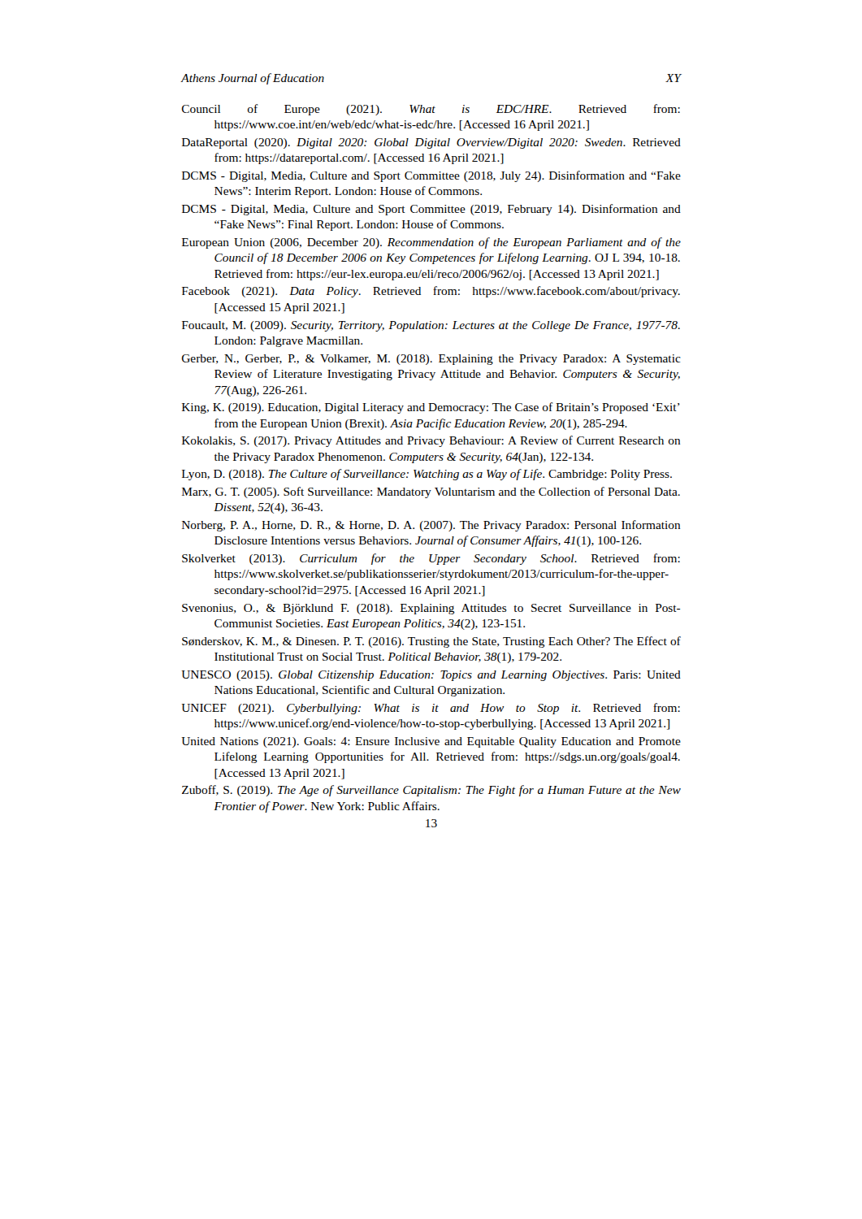Athens Journal of Education XY
Council of Europe (2021). What is EDC/HRE. Retrieved from: https://www.coe.int/en/web/edc/what-is-edc/hre. [Accessed 16 April 2021.]
DataReportal (2020). Digital 2020: Global Digital Overview/Digital 2020: Sweden. Retrieved from: https://datareportal.com/. [Accessed 16 April 2021.]
DCMS - Digital, Media, Culture and Sport Committee (2018, July 24). Disinformation and “Fake News”: Interim Report. London: House of Commons.
DCMS - Digital, Media, Culture and Sport Committee (2019, February 14). Disinformation and “Fake News”: Final Report. London: House of Commons.
European Union (2006, December 20). Recommendation of the European Parliament and of the Council of 18 December 2006 on Key Competences for Lifelong Learning. OJ L 394, 10-18. Retrieved from: https://eur-lex.europa.eu/eli/reco/2006/962/oj. [Accessed 13 April 2021.]
Facebook (2021). Data Policy. Retrieved from: https://www.facebook.com/about/privacy. [Accessed 15 April 2021.]
Foucault, M. (2009). Security, Territory, Population: Lectures at the College De France, 1977-78. London: Palgrave Macmillan.
Gerber, N., Gerber, P., & Volkamer, M. (2018). Explaining the Privacy Paradox: A Systematic Review of Literature Investigating Privacy Attitude and Behavior. Computers & Security, 77(Aug), 226-261.
King, K. (2019). Education, Digital Literacy and Democracy: The Case of Britain’s Proposed ‘Exit’ from the European Union (Brexit). Asia Pacific Education Review, 20(1), 285-294.
Kokolakis, S. (2017). Privacy Attitudes and Privacy Behaviour: A Review of Current Research on the Privacy Paradox Phenomenon. Computers & Security, 64(Jan), 122-134.
Lyon, D. (2018). The Culture of Surveillance: Watching as a Way of Life. Cambridge: Polity Press.
Marx, G. T. (2005). Soft Surveillance: Mandatory Voluntarism and the Collection of Personal Data. Dissent, 52(4), 36-43.
Norberg, P. A., Horne, D. R., & Horne, D. A. (2007). The Privacy Paradox: Personal Information Disclosure Intentions versus Behaviors. Journal of Consumer Affairs, 41(1), 100-126.
Skolverket (2013). Curriculum for the Upper Secondary School. Retrieved from: https://www.skolverket.se/publikationsserier/styrdokument/2013/curriculum-for-the-upper-secondary-school?id=2975. [Accessed 16 April 2021.]
Svenonius, O., & Björklund F. (2018). Explaining Attitudes to Secret Surveillance in Post-Communist Societies. East European Politics, 34(2), 123-151.
Sønderskov, K. M., & Dinesen. P. T. (2016). Trusting the State, Trusting Each Other? The Effect of Institutional Trust on Social Trust. Political Behavior, 38(1), 179-202.
UNESCO (2015). Global Citizenship Education: Topics and Learning Objectives. Paris: United Nations Educational, Scientific and Cultural Organization.
UNICEF (2021). Cyberbullying: What is it and How to Stop it. Retrieved from: https://www.unicef.org/end-violence/how-to-stop-cyberbullying. [Accessed 13 April 2021.]
United Nations (2021). Goals: 4: Ensure Inclusive and Equitable Quality Education and Promote Lifelong Learning Opportunities for All. Retrieved from: https://sdgs.un.org/goals/goal4. [Accessed 13 April 2021.]
Zuboff, S. (2019). The Age of Surveillance Capitalism: The Fight for a Human Future at the New Frontier of Power. New York: Public Affairs.
13